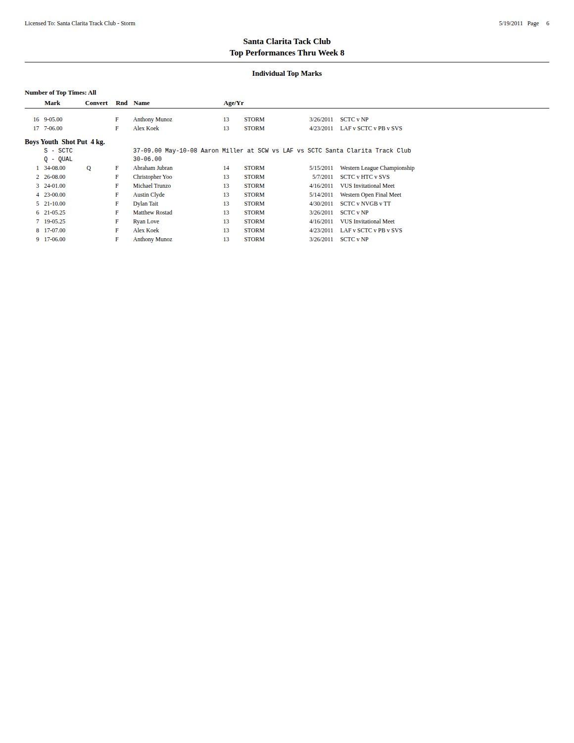Licensed To: Santa Clarita Track Club - Storm
5/19/2011 Page 6
Santa Clarita Tack Club
Top Performances Thru Week 8
Individual Top Marks
Number of Top Times: All
| | Mark | Convert | Rnd | Name | Age/Yr | | | |
| --- | --- | --- | --- | --- | --- | --- | --- | --- |
| 16 | 9-05.00 | | F | Anthony Munoz | 13 | STORM | 3/26/2011 | SCTC v NP |
| 17 | 7-06.00 | | F | Alex Koek | 13 | STORM | 4/23/2011 | LAF v SCTC v PB v SVS |
| Boys Youth Shot Put 4 kg. |
| | S - SCTC | 37-09.00 May-10-08 Aaron Miller at SCW vs LAF vs SCTC Santa Clarita Track Club |
| | Q - QUAL | 30-06.00 |
| 1 | 34-08.00 | Q | F | Abraham Jubran | 14 | STORM | 5/15/2011 | Western League Championship |
| 2 | 26-08.00 | | F | Christopher Yoo | 13 | STORM | 5/7/2011 | SCTC v HTC v SVS |
| 3 | 24-01.00 | | F | Michael Trunzo | 13 | STORM | 4/16/2011 | VUS Invitational Meet |
| 4 | 23-00.00 | | F | Austin Clyde | 13 | STORM | 5/14/2011 | Western Open Final Meet |
| 5 | 21-10.00 | | F | Dylan Tait | 13 | STORM | 4/30/2011 | SCTC v NVGB v TT |
| 6 | 21-05.25 | | F | Matthew Rostad | 13 | STORM | 3/26/2011 | SCTC v NP |
| 7 | 19-05.25 | | F | Ryan Love | 13 | STORM | 4/16/2011 | VUS Invitational Meet |
| 8 | 17-07.00 | | F | Alex Koek | 13 | STORM | 4/23/2011 | LAF v SCTC v PB v SVS |
| 9 | 17-06.00 | | F | Anthony Munoz | 13 | STORM | 3/26/2011 | SCTC v NP |